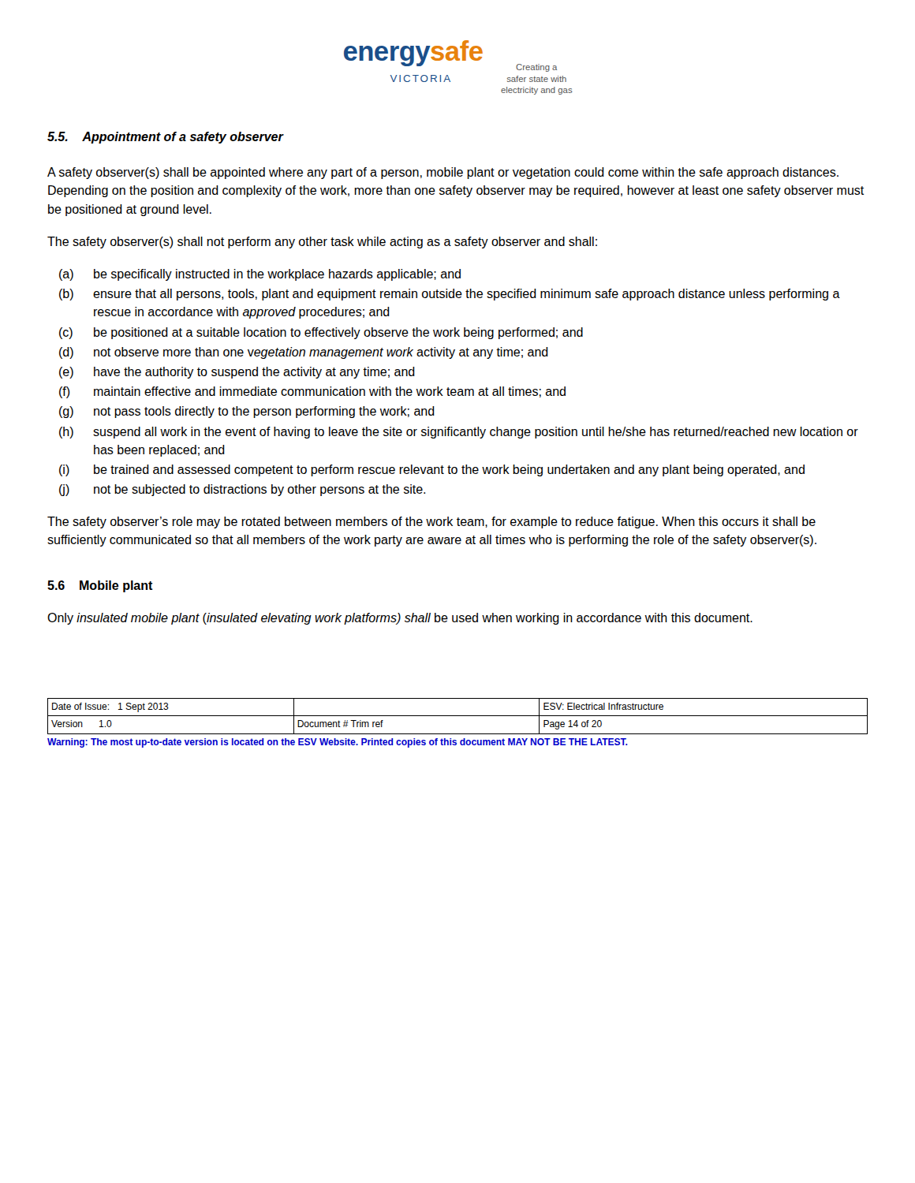energy safe
VICTORIA
Creating a
safer state with
electricity and gas
5.5. Appointment of a safety observer
A safety observer(s) shall be appointed where any part of a person, mobile plant or vegetation could come within the safe approach distances. Depending on the position and complexity of the work, more than one safety observer may be required, however at least one safety observer must be positioned at ground level.
The safety observer(s) shall not perform any other task while acting as a safety observer and shall:
(a) be specifically instructed in the workplace hazards applicable; and
(b) ensure that all persons, tools, plant and equipment remain outside the specified minimum safe approach distance unless performing a rescue in accordance with approved procedures; and
(c) be positioned at a suitable location to effectively observe the work being performed; and
(d) not observe more than one vegetation management work activity at any time; and
(e) have the authority to suspend the activity at any time; and
(f) maintain effective and immediate communication with the work team at all times; and
(g) not pass tools directly to the person performing the work; and
(h) suspend all work in the event of having to leave the site or significantly change position until he/she has returned/reached new location or has been replaced; and
(i) be trained and assessed competent to perform rescue relevant to the work being undertaken and any plant being operated, and
(j) not be subjected to distractions by other persons at the site.
The safety observer’s role may be rotated between members of the work team, for example to reduce fatigue. When this occurs it shall be sufficiently communicated so that all members of the work party are aware at all times who is performing the role of the safety observer(s).
5.6 Mobile plant
Only insulated mobile plant (insulated elevating work platforms) shall be used when working in accordance with this document.
| Date of Issue: 1 Sept 2013 | | ESV: Electrical Infrastructure |
| Version 1.0 | Document # Trim ref | Page 14 of 20 |
Warning: The most up-to-date version is located on the ESV Website. Printed copies of this document MAY NOT BE THE LATEST.